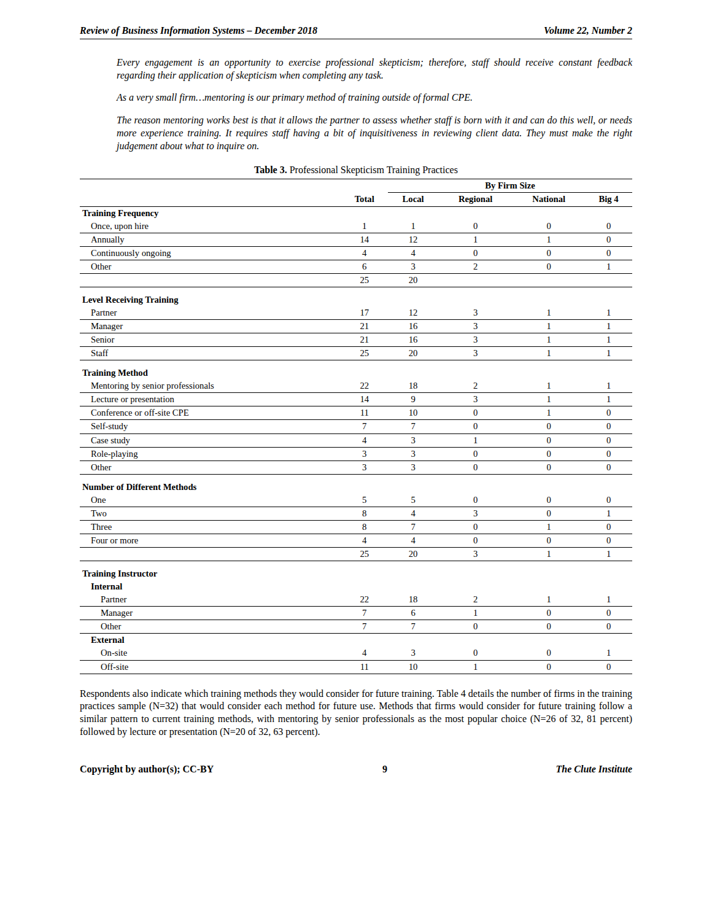Review of Business Information Systems – December 2018 Volume 22, Number 2
Every engagement is an opportunity to exercise professional skepticism; therefore, staff should receive constant feedback regarding their application of skepticism when completing any task.
As a very small firm…mentoring is our primary method of training outside of formal CPE.
The reason mentoring works best is that it allows the partner to assess whether staff is born with it and can do this well, or needs more experience training. It requires staff having a bit of inquisitiveness in reviewing client data. They must make the right judgement about what to inquire on.
Table 3. Professional Skepticism Training Practices
| | Total | By Firm Size |
| --- | --- | --- |
| Local | Regional | National | Big 4 |
| Training Frequency | | | | | |
| Once, upon hire | 1 | 1 | 0 | 0 | 0 |
| Annually | 14 | 12 | 1 | 1 | 0 |
| Continuously ongoing | 4 | 4 | 0 | 0 | 0 |
| Other | 6 | 3 | 2 | 0 | 1 |
| | 25 | 20 | | | |
| Level Receiving Training | | | | | |
| Partner | 17 | 12 | 3 | 1 | 1 |
| Manager | 21 | 16 | 3 | 1 | 1 |
| Senior | 21 | 16 | 3 | 1 | 1 |
| Staff | 25 | 20 | 3 | 1 | 1 |
| Training Method | | | | | |
| Mentoring by senior professionals | 22 | 18 | 2 | 1 | 1 |
| Lecture or presentation | 14 | 9 | 3 | 1 | 1 |
| Conference or off-site CPE | 11 | 10 | 0 | 1 | 0 |
| Self-study | 7 | 7 | 0 | 0 | 0 |
| Case study | 4 | 3 | 1 | 0 | 0 |
| Role-playing | 3 | 3 | 0 | 0 | 0 |
| Other | 3 | 3 | 0 | 0 | 0 |
| Number of Different Methods | | | | | |
| One | 5 | 5 | 0 | 0 | 0 |
| Two | 8 | 4 | 3 | 0 | 1 |
| Three | 8 | 7 | 0 | 1 | 0 |
| Four or more | 4 | 4 | 0 | 0 | 0 |
| | 25 | 20 | 3 | 1 | 1 |
| Training Instructor | | | | | |
| Internal | | | | | |
| Partner | 22 | 18 | 2 | 1 | 1 |
| Manager | 7 | 6 | 1 | 0 | 0 |
| Other | 7 | 7 | 0 | 0 | 0 |
| External | | | | | |
| On-site | 4 | 3 | 0 | 0 | 1 |
| Off-site | 11 | 10 | 1 | 0 | 0 |
Respondents also indicate which training methods they would consider for future training. Table 4 details the number of firms in the training practices sample (N=32) that would consider each method for future use. Methods that firms would consider for future training follow a similar pattern to current training methods, with mentoring by senior professionals as the most popular choice (N=26 of 32, 81 percent) followed by lecture or presentation (N=20 of 32, 63 percent).
Copyright by author(s); CC-BY 9 The Clute Institute